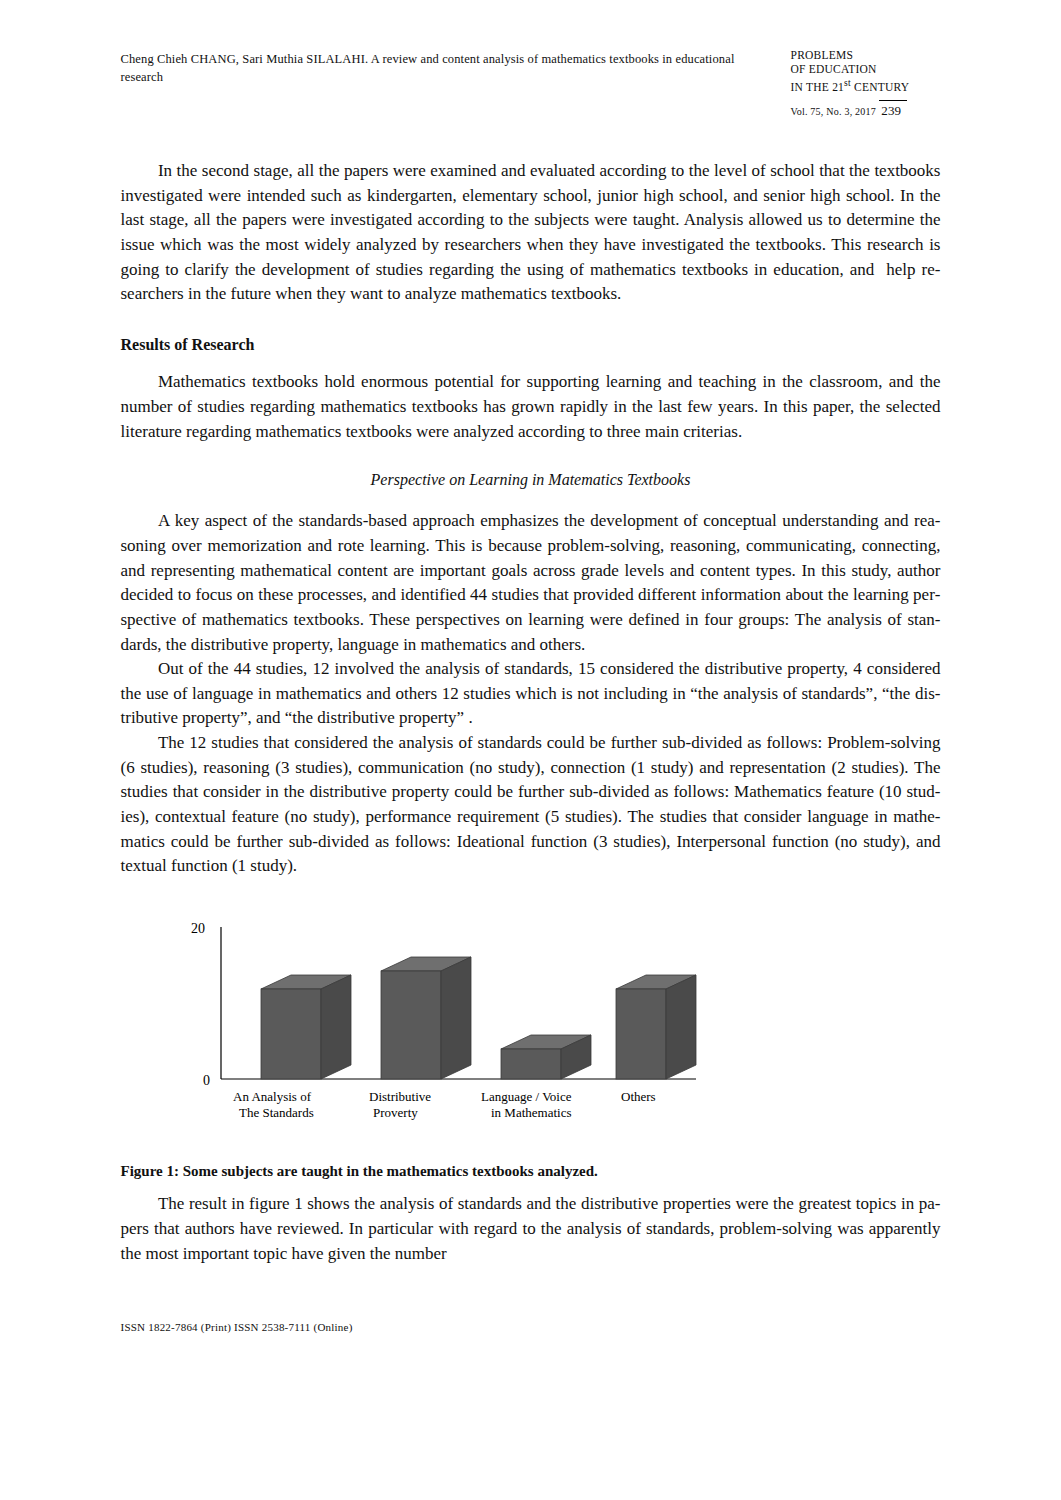Cheng Chieh CHANG, Sari Muthia SILALAHI. A review and content analysis of mathematics textbooks in educational research
PROBLEMS
OF EDUCATION
IN THE 21st CENTURY
Vol. 75, No. 3, 2017
239
In the second stage, all the papers were examined and evaluated according to the level of school that the textbooks investigated were intended such as kindergarten, elementary school, junior high school, and senior high school. In the last stage, all the papers were investigated according to the subjects were taught. Analysis allowed us to determine the issue which was the most widely analyzed by researchers when they have investigated the textbooks. This research is going to clarify the development of studies regarding the using of mathematics textbooks in education, and help researchers in the future when they want to analyze mathematics textbooks.
Results of Research
Mathematics textbooks hold enormous potential for supporting learning and teaching in the classroom, and the number of studies regarding mathematics textbooks has grown rapidly in the last few years. In this paper, the selected literature regarding mathematics textbooks were analyzed according to three main criterias.
Perspective on Learning in Matematics Textbooks
A key aspect of the standards-based approach emphasizes the development of conceptual understanding and reasoning over memorization and rote learning. This is because problem-solving, reasoning, communicating, connecting, and representing mathematical content are important goals across grade levels and content types. In this study, author decided to focus on these processes, and identified 44 studies that provided different information about the learning perspective of mathematics textbooks. These perspectives on learning were defined in four groups: The analysis of standards, the distributive property, language in mathematics and others.
Out of the 44 studies, 12 involved the analysis of standards, 15 considered the distributive property, 4 considered the use of language in mathematics and others 12 studies which is not including in “the analysis of standards”, “the distributive property”, and “the distributive property” .
The 12 studies that considered the analysis of standards could be further sub-divided as follows: Problem-solving (6 studies), reasoning (3 studies), communication (no study), connection (1 study) and representation (2 studies). The studies that consider in the distributive property could be further sub-divided as follows: Mathematics feature (10 studies), contextual feature (no study), performance requirement (5 studies). The studies that consider language in mathematics could be further sub-divided as follows: Ideational function (3 studies), Interpersonal function (no study), and textual function (1 study).
20 0 An Analysis of The Standards Distributive Proverty Language / Voice in Mathematics Others
Figure 1: Some subjects are taught in the mathematics textbooks analyzed.
The result in figure 1 shows the analysis of standards and the distributive properties were the greatest topics in papers that authors have reviewed. In particular with regard to the analysis of standards, problem-solving was apparently the most important topic have given the number
ISSN 1822-7864 (Print) ISSN 2538-7111 (Online)